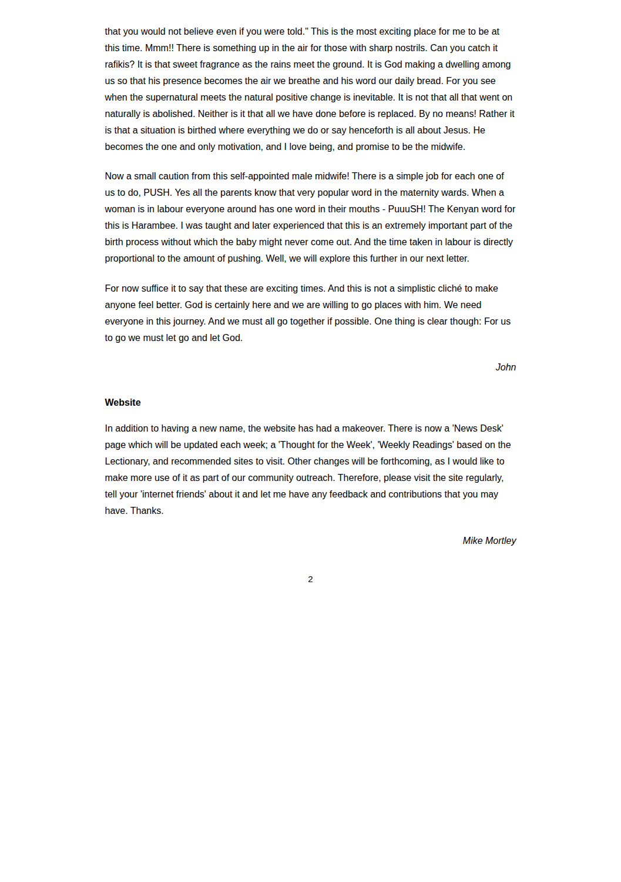that you would not believe even if you were told." This is the most exciting place for me to be at this time. Mmm!! There is something up in the air for those with sharp nostrils. Can you catch it rafikis? It is that sweet fragrance as the rains meet the ground. It is God making a dwelling among us so that his presence becomes the air we breathe and his word our daily bread. For you see when the supernatural meets the natural positive change is inevitable. It is not that all that went on naturally is abolished. Neither is it that all we have done before is replaced. By no means! Rather it is that a situation is birthed where everything we do or say henceforth is all about Jesus. He becomes the one and only motivation, and I love being, and promise to be the midwife.
Now a small caution from this self-appointed male midwife! There is a simple job for each one of us to do, PUSH. Yes all the parents know that very popular word in the maternity wards. When a woman is in labour everyone around has one word in their mouths - PuuuSH! The Kenyan word for this is Harambee. I was taught and later experienced that this is an extremely important part of the birth process without which the baby might never come out. And the time taken in labour is directly proportional to the amount of pushing. Well, we will explore this further in our next letter.
For now suffice it to say that these are exciting times. And this is not a simplistic cliché to make anyone feel better. God is certainly here and we are willing to go places with him. We need everyone in this journey. And we must all go together if possible. One thing is clear though: For us to go we must let go and let God.
John
Website
In addition to having a new name, the website has had a makeover. There is now a 'News Desk' page which will be updated each week; a 'Thought for the Week', 'Weekly Readings' based on the Lectionary, and recommended sites to visit. Other changes will be forthcoming, as I would like to make more use of it as part of our community outreach. Therefore, please visit the site regularly, tell your 'internet friends' about it and let me have any feedback and contributions that you may have. Thanks.
Mike Mortley
2